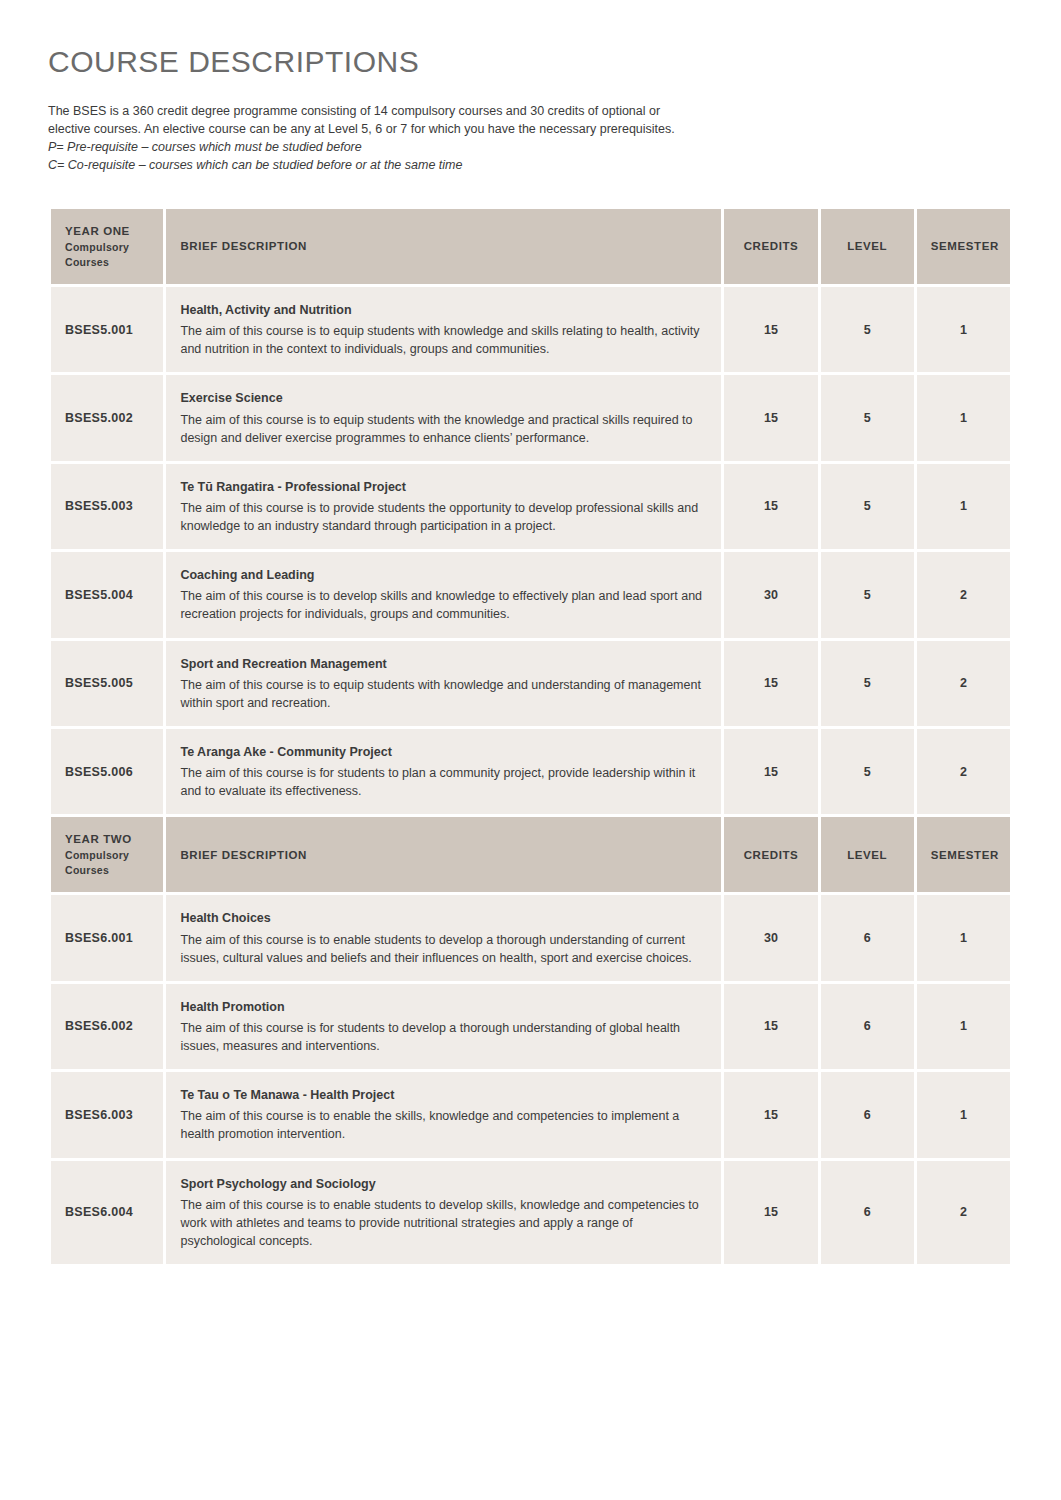COURSE DESCRIPTIONS
The BSES is a 360 credit degree programme consisting of 14 compulsory courses and 30 credits of optional or
elective courses. An elective course can be any at Level 5, 6 or 7 for which you have the necessary prerequisites.
P= Pre-requisite – courses which must be studied before
C= Co-requisite – courses which can be studied before or at the same time
| YEAR ONE Compulsory Courses | BRIEF DESCRIPTION | CREDITS | LEVEL | SEMESTER |
| --- | --- | --- | --- | --- |
| BSES5.001 | Health, Activity and Nutrition The aim of this course is to equip students with knowledge and skills relating to health, activity and nutrition in the context to individuals, groups and communities. | 15 | 5 | 1 |
| BSES5.002 | Exercise Science The aim of this course is to equip students with the knowledge and practical skills required to design and deliver exercise programmes to enhance clients’ performance. | 15 | 5 | 1 |
| BSES5.003 | Te Tū Rangatira - Professional Project The aim of this course is to provide students the opportunity to develop professional skills and knowledge to an industry standard through participation in a project. | 15 | 5 | 1 |
| BSES5.004 | Coaching and Leading The aim of this course is to develop skills and knowledge to effectively plan and lead sport and recreation projects for individuals, groups and communities. | 30 | 5 | 2 |
| BSES5.005 | Sport and Recreation Management The aim of this course is to equip students with knowledge and understanding of management within sport and recreation. | 15 | 5 | 2 |
| BSES5.006 | Te Aranga Ake - Community Project The aim of this course is for students to plan a community project, provide leadership within it and to evaluate its effectiveness. | 15 | 5 | 2 |
| YEAR TWO Compulsory Courses | BRIEF DESCRIPTION | CREDITS | LEVEL | SEMESTER |
| BSES6.001 | Health Choices The aim of this course is to enable students to develop a thorough understanding of current issues, cultural values and beliefs and their influences on health, sport and exercise choices. | 30 | 6 | 1 |
| BSES6.002 | Health Promotion The aim of this course is for students to develop a thorough understanding of global health issues, measures and interventions. | 15 | 6 | 1 |
| BSES6.003 | Te Tau o Te Manawa - Health Project The aim of this course is to enable the skills, knowledge and competencies to implement a health promotion intervention. | 15 | 6 | 1 |
| BSES6.004 | Sport Psychology and Sociology The aim of this course is to enable students to develop skills, knowledge and competencies to work with athletes and teams to provide nutritional strategies and apply a range of psychological concepts. | 15 | 6 | 2 |